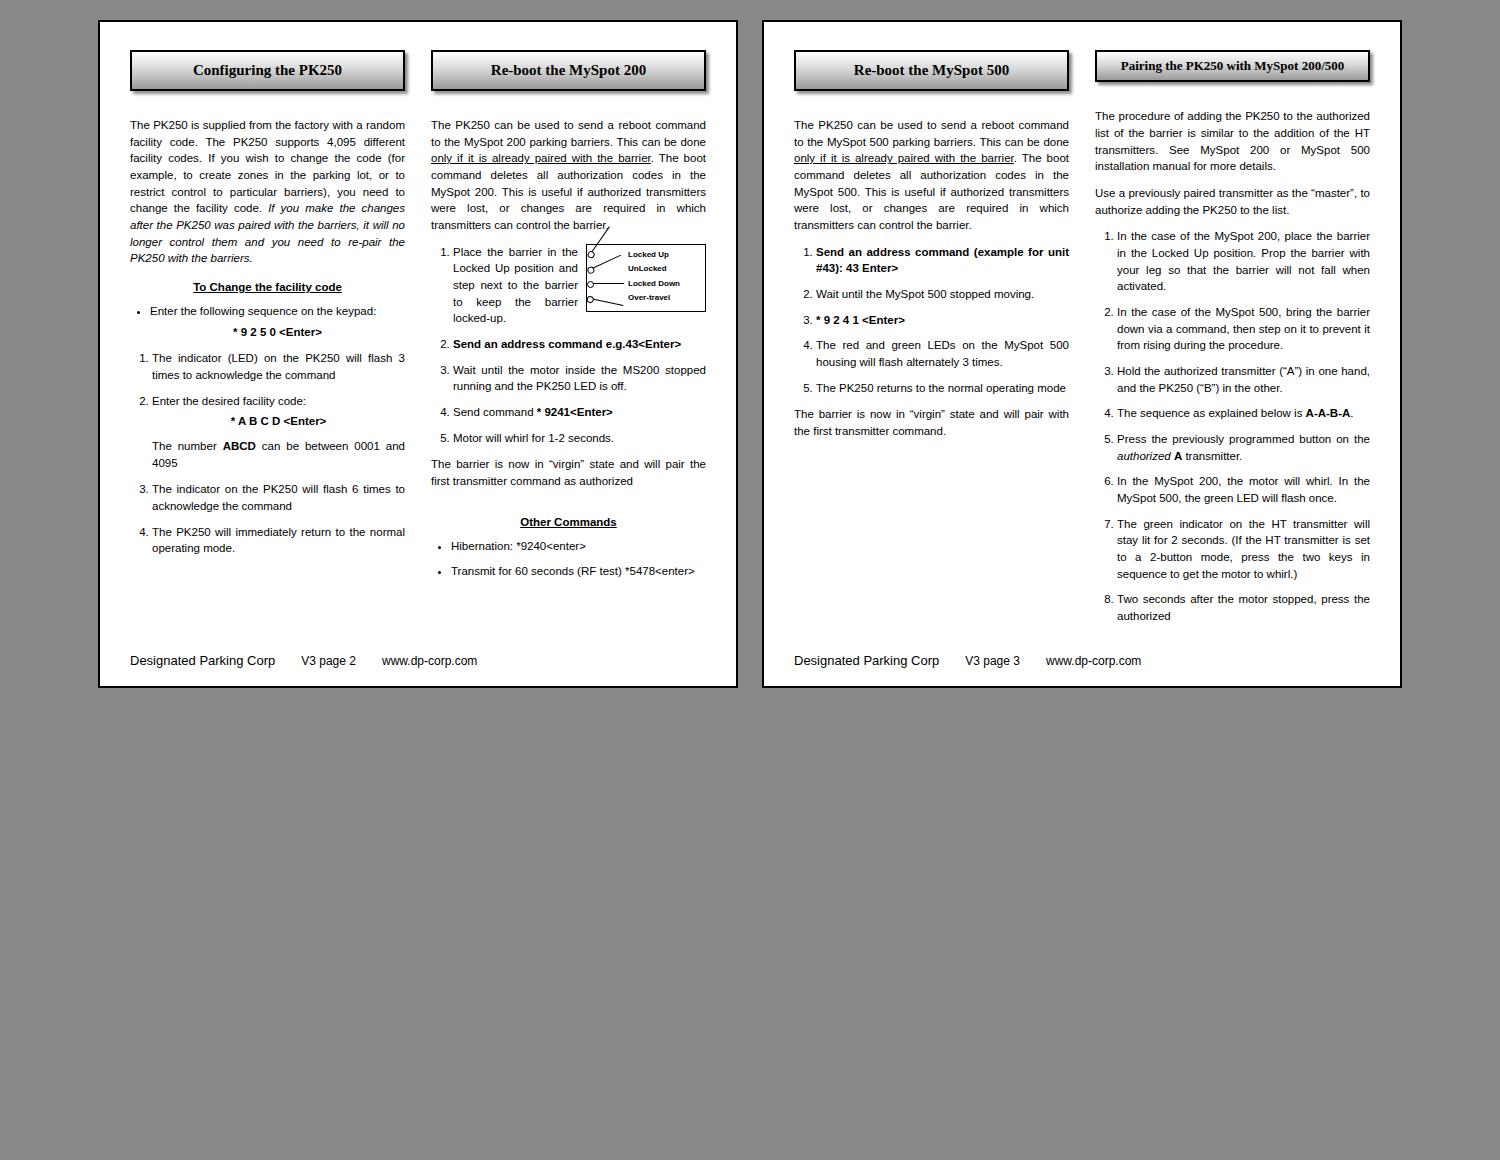Configuring the PK250
The PK250 is supplied from the factory with a random facility code. The PK250 supports 4,095 different facility codes. If you wish to change the code (for example, to create zones in the parking lot, or to restrict control to particular barriers), you need to change the facility code. If you make the changes after the PK250 was paired with the barriers, it will no longer control them and you need to re-pair the PK250 with the barriers.
To Change the facility code
Enter the following sequence on the keypad: * 9 2 5 0 <Enter>
The indicator (LED) on the PK250 will flash 3 times to acknowledge the command
Enter the desired facility code: * A B C D <Enter>
The number ABCD can be between 0001 and 4095
The indicator on the PK250 will flash 6 times to acknowledge the command
The PK250 will immediately return to the normal operating mode.
Re-boot the MySpot 200
The PK250 can be used to send a reboot command to the MySpot 200 parking barriers. This can be done only if it is already paired with the barrier. The boot command deletes all authorization codes in the MySpot 200. This is useful if authorized transmitters were lost, or changes are required in which transmitters can control the barrier.
Locked Up
UnLocked
Locked Down
Over-travel
Place the barrier in the Locked Up position and step next to the barrier to keep the barrier locked-up.
Send an address command e.g.43<Enter>
Wait until the motor inside the MS200 stopped running and the PK250 LED is off.
Send command * 9241<Enter>
Motor will whirl for 1-2 seconds.
The barrier is now in “virgin” state and will pair the first transmitter command as authorized
Other Commands
Hibernation: *9240<enter>
Transmit for 60 seconds (RF test) *5478<enter>
Designated Parking Corp V3 page 2 www.dp-corp.com
Re-boot the MySpot 500
The PK250 can be used to send a reboot command to the MySpot 500 parking barriers. This can be done only if it is already paired with the barrier. The boot command deletes all authorization codes in the MySpot 500. This is useful if authorized transmitters were lost, or changes are required in which transmitters can control the barrier.
Send an address command (example for unit #43): 43 Enter>
Wait until the MySpot 500 stopped moving.
* 9 2 4 1 <Enter>
The red and green LEDs on the MySpot 500 housing will flash alternately 3 times.
The PK250 returns to the normal operating mode
The barrier is now in “virgin” state and will pair with the first transmitter command.
Pairing the PK250 with MySpot 200/500
The procedure of adding the PK250 to the authorized list of the barrier is similar to the addition of the HT transmitters. See MySpot 200 or MySpot 500 installation manual for more details.
Use a previously paired transmitter as the “master”, to authorize adding the PK250 to the list.
In the case of the MySpot 200, place the barrier in the Locked Up position. Prop the barrier with your leg so that the barrier will not fall when activated.
In the case of the MySpot 500, bring the barrier down via a command, then step on it to prevent it from rising during the procedure.
Hold the authorized transmitter (“A”) in one hand, and the PK250 (“B”) in the other.
The sequence as explained below is A-A-B-A.
Press the previously programmed button on the authorized A transmitter.
In the MySpot 200, the motor will whirl. In the MySpot 500, the green LED will flash once.
The green indicator on the HT transmitter will stay lit for 2 seconds. (If the HT transmitter is set to a 2-button mode, press the two keys in sequence to get the motor to whirl.)
Two seconds after the motor stopped, press the authorized
Designated Parking Corp V3 page 3 www.dp-corp.com